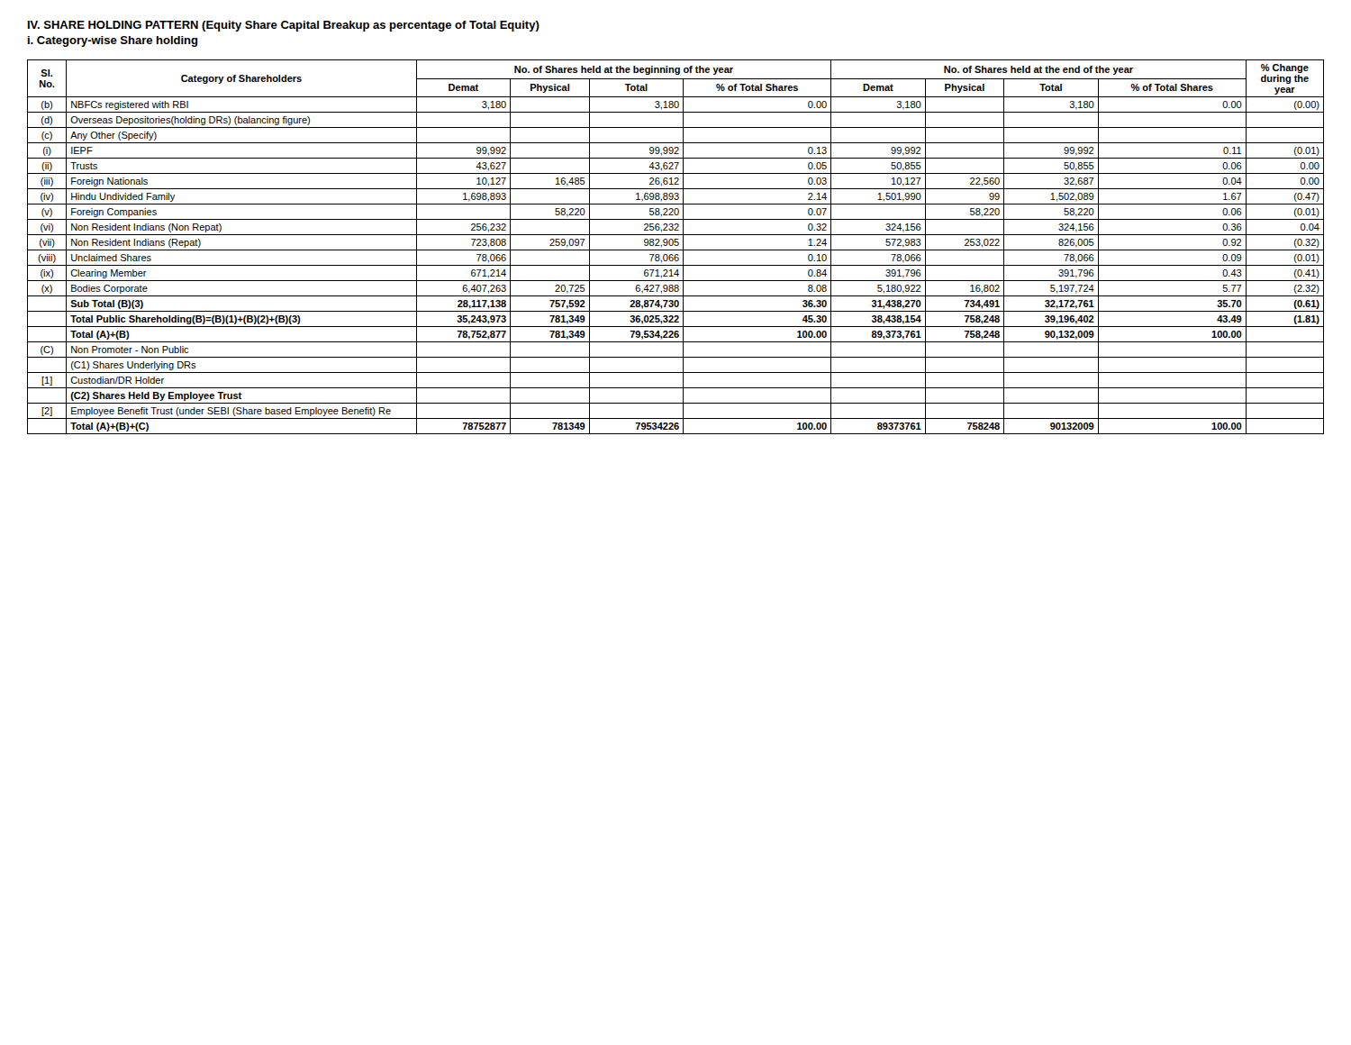IV. SHARE HOLDING PATTERN (Equity Share Capital Breakup as percentage of Total Equity)
i. Category-wise Share holding
| Sl. No. | Category of Shareholders | No. of Shares held at the beginning of the year | No. of Shares held at the end of the year | % Change during the year |
| --- | --- | --- | --- | --- |
| Demat | Physical | Total | % of Total Shares | Demat | Physical | Total | % of Total Shares |
| (b) | NBFCs registered with RBI | 3,180 | | 3,180 | 0.00 | 3,180 | | 3,180 | 0.00 | (0.00) |
| (d) | Overseas Depositories(holding DRs) (balancing figure) | | | | | | | | | |
| (c) | Any Other (Specify) | | | | | | | | | |
| (i) | IEPF | 99,992 | | 99,992 | 0.13 | 99,992 | | 99,992 | 0.11 | (0.01) |
| (ii) | Trusts | 43,627 | | 43,627 | 0.05 | 50,855 | | 50,855 | 0.06 | 0.00 |
| (iii) | Foreign Nationals | 10,127 | 16,485 | 26,612 | 0.03 | 10,127 | 22,560 | 32,687 | 0.04 | 0.00 |
| (iv) | Hindu Undivided Family | 1,698,893 | | 1,698,893 | 2.14 | 1,501,990 | 99 | 1,502,089 | 1.67 | (0.47) |
| (v) | Foreign Companies | | 58,220 | 58,220 | 0.07 | | 58,220 | 58,220 | 0.06 | (0.01) |
| (vi) | Non Resident Indians (Non Repat) | 256,232 | | 256,232 | 0.32 | 324,156 | | 324,156 | 0.36 | 0.04 |
| (vii) | Non Resident Indians (Repat) | 723,808 | 259,097 | 982,905 | 1.24 | 572,983 | 253,022 | 826,005 | 0.92 | (0.32) |
| (viii) | Unclaimed Shares | 78,066 | | 78,066 | 0.10 | 78,066 | | 78,066 | 0.09 | (0.01) |
| (ix) | Clearing Member | 671,214 | | 671,214 | 0.84 | 391,796 | | 391,796 | 0.43 | (0.41) |
| (x) | Bodies Corporate | 6,407,263 | 20,725 | 6,427,988 | 8.08 | 5,180,922 | 16,802 | 5,197,724 | 5.77 | (2.32) |
| | Sub Total (B)(3) | 28,117,138 | 757,592 | 28,874,730 | 36.30 | 31,438,270 | 734,491 | 32,172,761 | 35.70 | (0.61) |
| | Total Public Shareholding(B)=(B)(1)+(B)(2)+(B)(3) | 35,243,973 | 781,349 | 36,025,322 | 45.30 | 38,438,154 | 758,248 | 39,196,402 | 43.49 | (1.81) |
| | Total (A)+(B) | 78,752,877 | 781,349 | 79,534,226 | 100.00 | 89,373,761 | 758,248 | 90,132,009 | 100.00 | |
| (C) | Non Promoter - Non Public | | | | | | | | | |
| | (C1) Shares Underlying DRs | | | | | | | | | |
| [1] | Custodian/DR Holder | | | | | | | | | |
| | (C2) Shares Held By Employee Trust | | | | | | | | | |
| [2] | Employee Benefit Trust (under SEBI (Share based Employee Benefit) Re | | | | | | | | | |
| | Total (A)+(B)+(C) | 78752877 | 781349 | 79534226 | 100.00 | 89373761 | 758248 | 90132009 | 100.00 | |